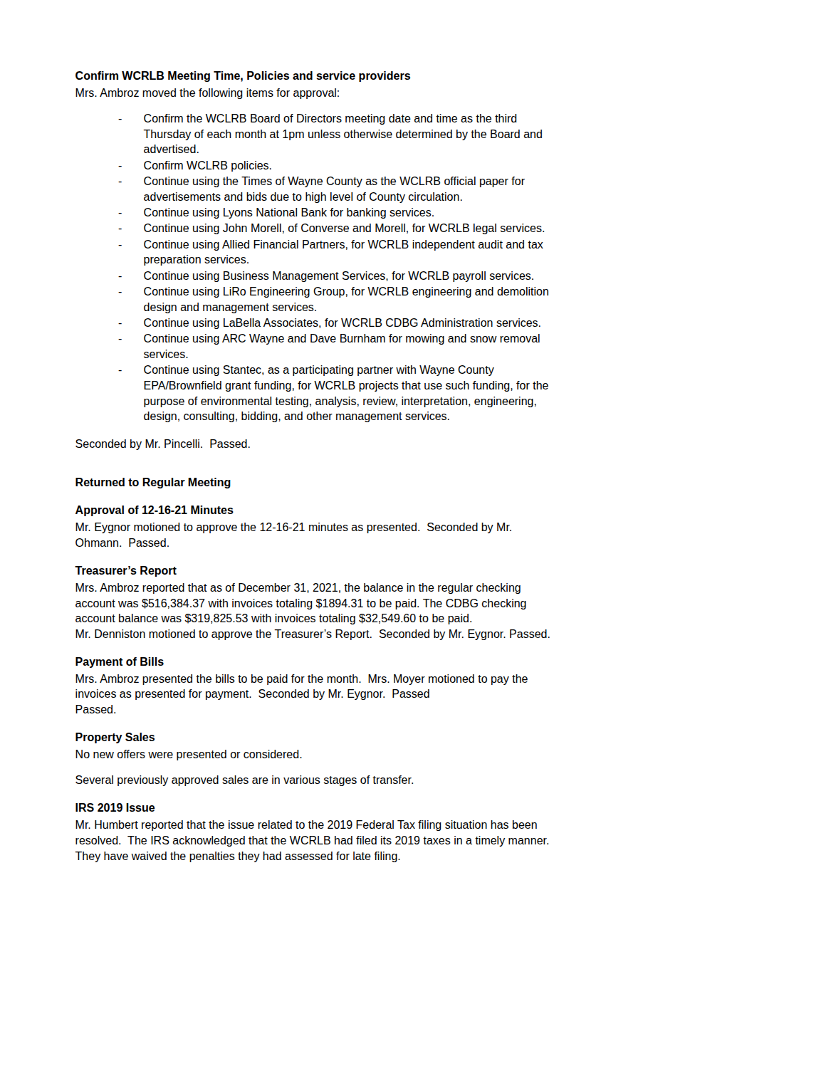Confirm WCRLB Meeting Time, Policies and service providers
Mrs. Ambroz moved the following items for approval:
Confirm the WCLRB Board of Directors meeting date and time as the third Thursday of each month at 1pm unless otherwise determined by the Board and advertised.
Confirm WCLRB policies.
Continue using the Times of Wayne County as the WCLRB official paper for advertisements and bids due to high level of County circulation.
Continue using Lyons National Bank for banking services.
Continue using John Morell, of Converse and Morell, for WCRLB legal services.
Continue using Allied Financial Partners, for WCRLB independent audit and tax preparation services.
Continue using Business Management Services, for WCRLB payroll services.
Continue using LiRo Engineering Group, for WCRLB engineering and demolition design and management services.
Continue using LaBella Associates, for WCRLB CDBG Administration services.
Continue using ARC Wayne and Dave Burnham for mowing and snow removal services.
Continue using Stantec, as a participating partner with Wayne County EPA/Brownfield grant funding, for WCRLB projects that use such funding, for the purpose of environmental testing, analysis, review, interpretation, engineering, design, consulting, bidding, and other management services.
Seconded by Mr. Pincelli. Passed.
Returned to Regular Meeting
Approval of 12-16-21 Minutes
Mr. Eygnor motioned to approve the 12-16-21 minutes as presented. Seconded by Mr. Ohmann. Passed.
Treasurer’s Report
Mrs. Ambroz reported that as of December 31, 2021, the balance in the regular checking account was $516,384.37 with invoices totaling $1894.31 to be paid. The CDBG checking account balance was $319,825.53 with invoices totaling $32,549.60 to be paid.
Mr. Denniston motioned to approve the Treasurer’s Report. Seconded by Mr. Eygnor. Passed.
Payment of Bills
Mrs. Ambroz presented the bills to be paid for the month. Mrs. Moyer motioned to pay the invoices as presented for payment. Seconded by Mr. Eygnor. Passed
Passed.
Property Sales
No new offers were presented or considered.
Several previously approved sales are in various stages of transfer.
IRS 2019 Issue
Mr. Humbert reported that the issue related to the 2019 Federal Tax filing situation has been resolved. The IRS acknowledged that the WCRLB had filed its 2019 taxes in a timely manner. They have waived the penalties they had assessed for late filing.